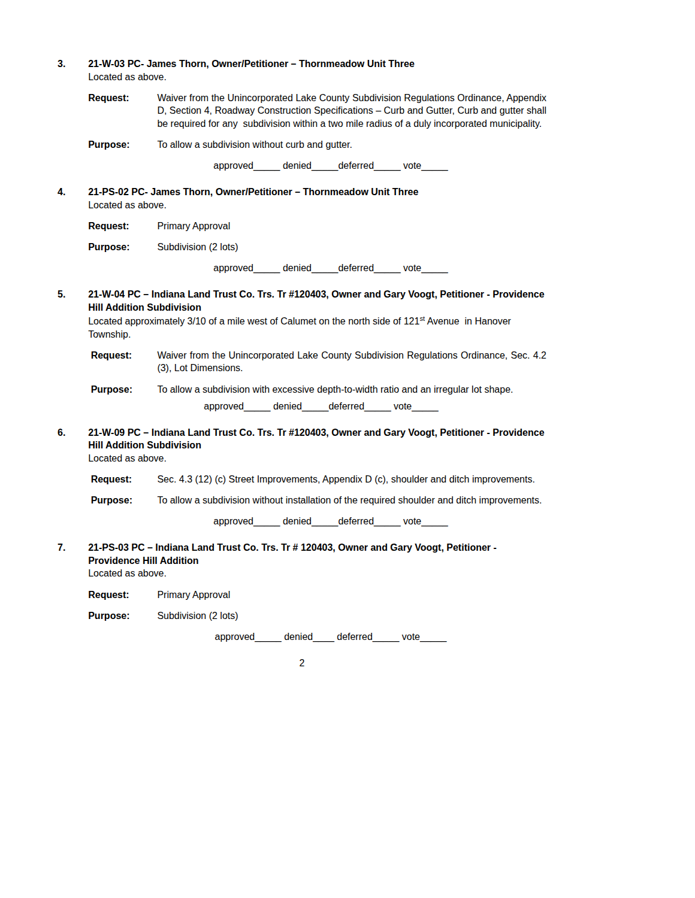3.
21-W-03 PC- James Thorn, Owner/Petitioner – Thornmeadow Unit Three
Located as above.
Request:
Waiver from the Unincorporated Lake County Subdivision Regulations Ordinance, Appendix D, Section 4, Roadway Construction Specifications – Curb and Gutter, Curb and gutter shall be required for any subdivision within a two mile radius of a duly incorporated municipality.
Purpose:
To allow a subdivision without curb and gutter.
approved_____ denied_____deferred_____ vote_____
4.
21-PS-02 PC- James Thorn, Owner/Petitioner – Thornmeadow Unit Three
Located as above.
Request:
Primary Approval
Purpose:
Subdivision (2 lots)
approved_____ denied_____deferred_____ vote_____
5.
21-W-04 PC – Indiana Land Trust Co. Trs. Tr #120403, Owner and Gary Voogt, Petitioner - Providence Hill Addition Subdivision
Located approximately 3/10 of a mile west of Calumet on the north side of 121st Avenue in Hanover Township.
Request:
Waiver from the Unincorporated Lake County Subdivision Regulations Ordinance, Sec. 4.2 (3), Lot Dimensions.
Purpose:
To allow a subdivision with excessive depth-to-width ratio and an irregular lot shape.
approved_____ denied_____deferred_____ vote_____
6.
21-W-09 PC – Indiana Land Trust Co. Trs. Tr #120403, Owner and Gary Voogt, Petitioner - Providence Hill Addition Subdivision
Located as above.
Request:
Sec. 4.3 (12) (c) Street Improvements, Appendix D (c), shoulder and ditch improvements.
Purpose:
To allow a subdivision without installation of the required shoulder and ditch improvements.
approved_____ denied_____deferred_____ vote_____
7.
21-PS-03 PC – Indiana Land Trust Co. Trs. Tr # 120403, Owner and Gary Voogt, Petitioner - Providence Hill Addition
Located as above.
Request:
Primary Approval
Purpose:
Subdivision (2 lots)
approved_____ denied____ deferred_____ vote_____
2